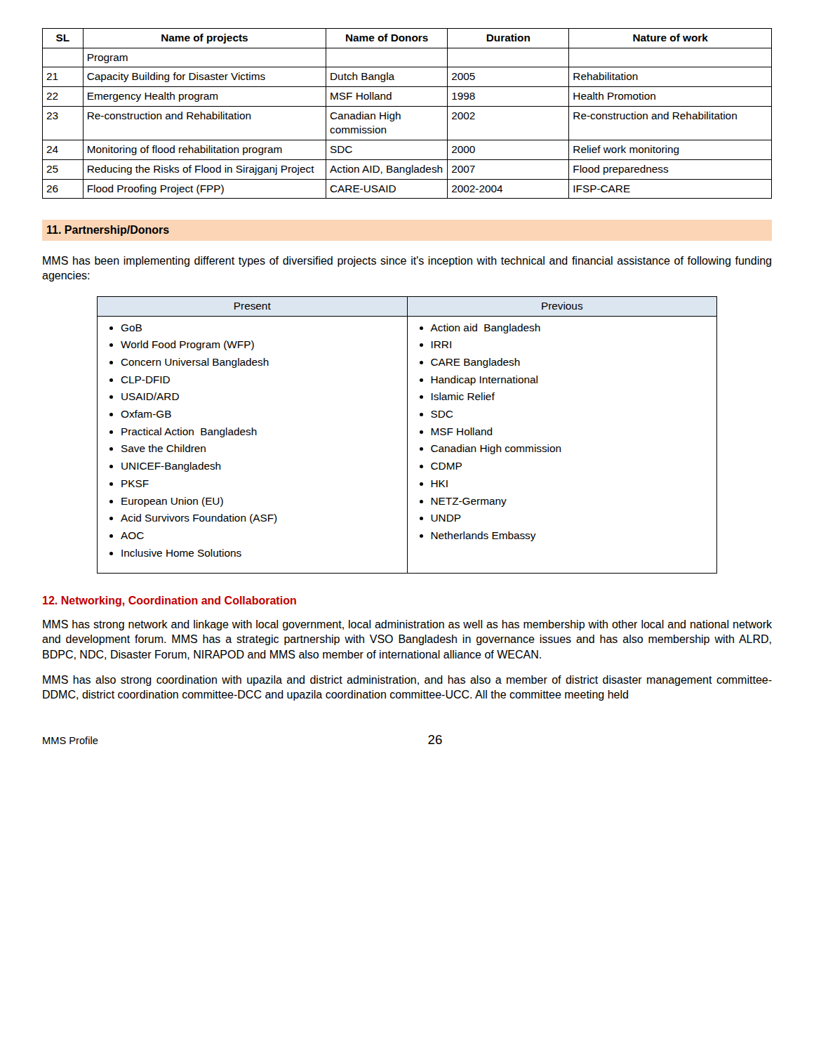| SL | Name of projects | Name of Donors | Duration | Nature of work |
| --- | --- | --- | --- | --- |
| | Program | | | |
| 21 | Capacity Building for Disaster Victims | Dutch Bangla | 2005 | Rehabilitation |
| 22 | Emergency Health program | MSF Holland | 1998 | Health Promotion |
| 23 | Re-construction and Rehabilitation | Canadian High commission | 2002 | Re-construction and Rehabilitation |
| 24 | Monitoring of flood rehabilitation program | SDC | 2000 | Relief work monitoring |
| 25 | Reducing the Risks of Flood in Sirajganj Project | Action AID, Bangladesh | 2007 | Flood preparedness |
| 26 | Flood Proofing Project (FPP) | CARE-USAID | 2002-2004 | IFSP-CARE |
11. Partnership/Donors
MMS has been implementing different types of diversified projects since it's inception with technical and financial assistance of following funding agencies:
| Present | Previous |
| --- | --- |
| GoB World Food Program (WFP) Concern Universal Bangladesh CLP-DFID USAID/ARD Oxfam-GB Practical Action Bangladesh Save the Children UNICEF-Bangladesh PKSF European Union (EU) Acid Survivors Foundation (ASF) AOC Inclusive Home Solutions | Action aid Bangladesh IRRI CARE Bangladesh Handicap International Islamic Relief SDC MSF Holland Canadian High commission CDMP HKI NETZ-Germany UNDP Netherlands Embassy |
12. Networking, Coordination and Collaboration
MMS has strong network and linkage with local government, local administration as well as has membership with other local and national network and development forum. MMS has a strategic partnership with VSO Bangladesh in governance issues and has also membership with ALRD, BDPC, NDC, Disaster Forum, NIRAPOD and MMS also member of international alliance of WECAN.
MMS has also strong coordination with upazila and district administration, and has also a member of district disaster management committee-DDMC, district coordination committee-DCC and upazila coordination committee-UCC. All the committee meeting held
MMS Profile 26